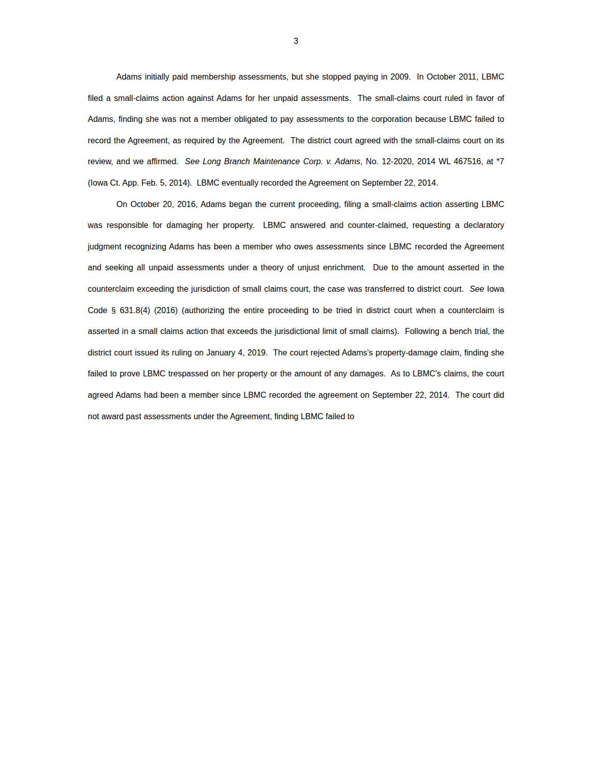3
Adams initially paid membership assessments, but she stopped paying in 2009. In October 2011, LBMC filed a small-claims action against Adams for her unpaid assessments. The small-claims court ruled in favor of Adams, finding she was not a member obligated to pay assessments to the corporation because LBMC failed to record the Agreement, as required by the Agreement. The district court agreed with the small-claims court on its review, and we affirmed. See Long Branch Maintenance Corp. v. Adams, No. 12-2020, 2014 WL 467516, at *7 (Iowa Ct. App. Feb. 5, 2014). LBMC eventually recorded the Agreement on September 22, 2014.
On October 20, 2016, Adams began the current proceeding, filing a small-claims action asserting LBMC was responsible for damaging her property. LBMC answered and counter-claimed, requesting a declaratory judgment recognizing Adams has been a member who owes assessments since LBMC recorded the Agreement and seeking all unpaid assessments under a theory of unjust enrichment. Due to the amount asserted in the counterclaim exceeding the jurisdiction of small claims court, the case was transferred to district court. See Iowa Code § 631.8(4) (2016) (authorizing the entire proceeding to be tried in district court when a counterclaim is asserted in a small claims action that exceeds the jurisdictional limit of small claims). Following a bench trial, the district court issued its ruling on January 4, 2019. The court rejected Adams's property-damage claim, finding she failed to prove LBMC trespassed on her property or the amount of any damages. As to LBMC's claims, the court agreed Adams had been a member since LBMC recorded the agreement on September 22, 2014. The court did not award past assessments under the Agreement, finding LBMC failed to